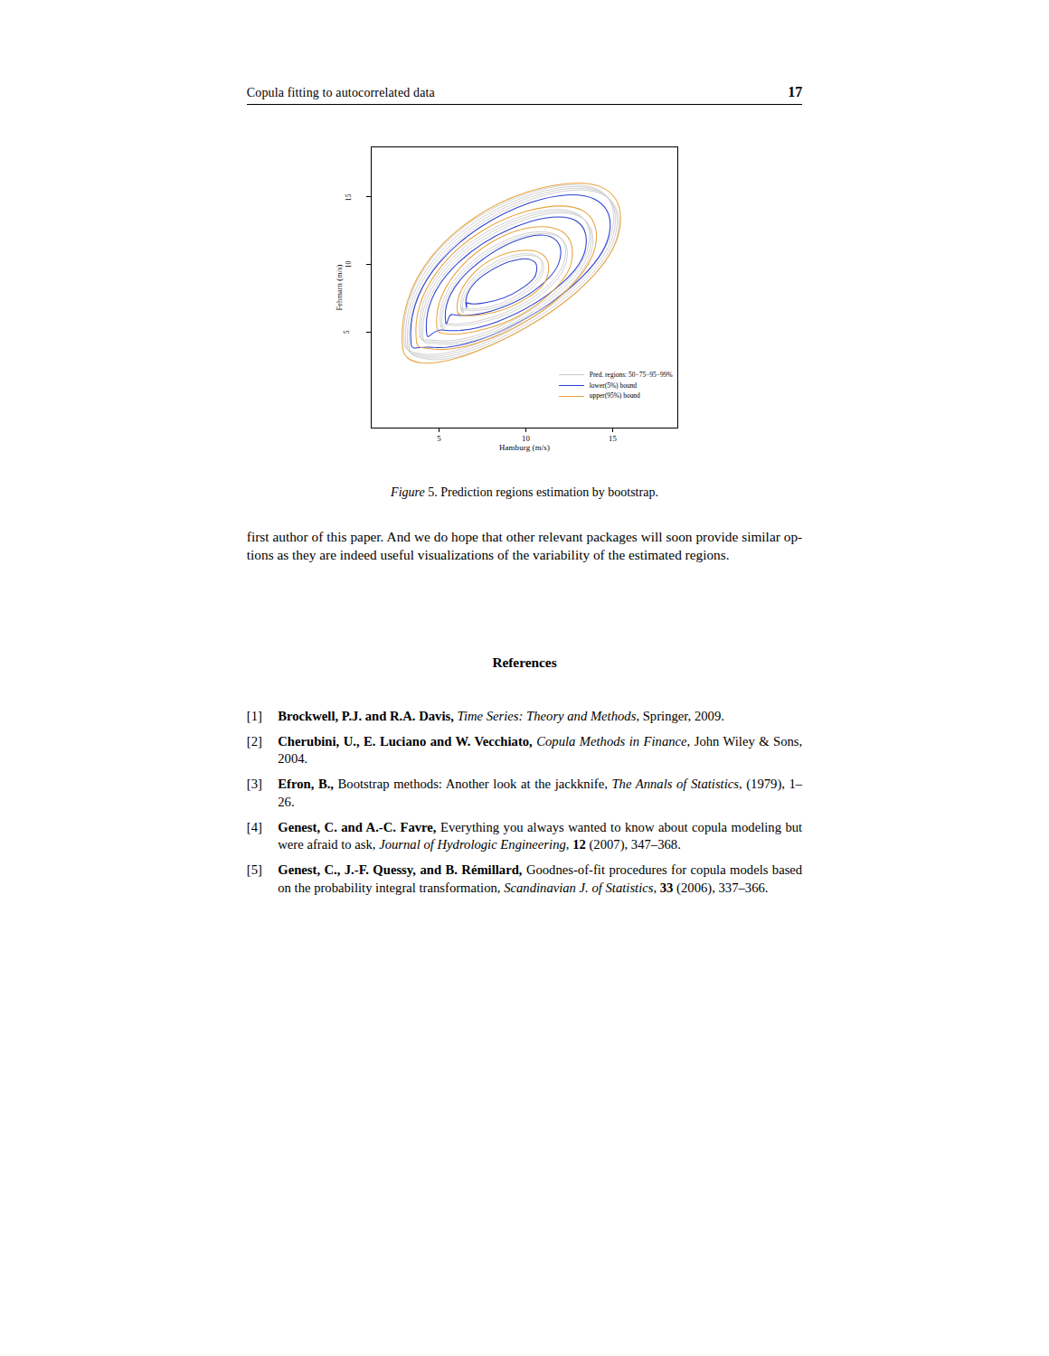Copula fitting to autocorrelated data 17
Fehmarn (m/s) 15 10 5 5 10 15
Pred. regions: 50−75−95−99%
lower(5%) bound
upper(95%) bound
Hamburg (m/s)
Figure 5. Prediction regions estimation by bootstrap.
first author of this paper. And we do hope that other relevant packages will soon provide similar options as they are indeed useful visualizations of the variability of the estimated regions.
References
[1] Brockwell, P.J. and R.A. Davis, Time Series: Theory and Methods, Springer, 2009.
[2] Cherubini, U., E. Luciano and W. Vecchiato, Copula Methods in Finance, John Wiley & Sons, 2004.
[3] Efron, B., Bootstrap methods: Another look at the jackknife, The Annals of Statistics, (1979), 1–26.
[4] Genest, C. and A.-C. Favre, Everything you always wanted to know about copula modeling but were afraid to ask, Journal of Hydrologic Engineering, 12 (2007), 347–368.
[5] Genest, C., J.-F. Quessy, and B. Rémillard, Goodnes-of-fit procedures for copula models based on the probability integral transformation, Scandinavian J. of Statistics, 33 (2006), 337–366.